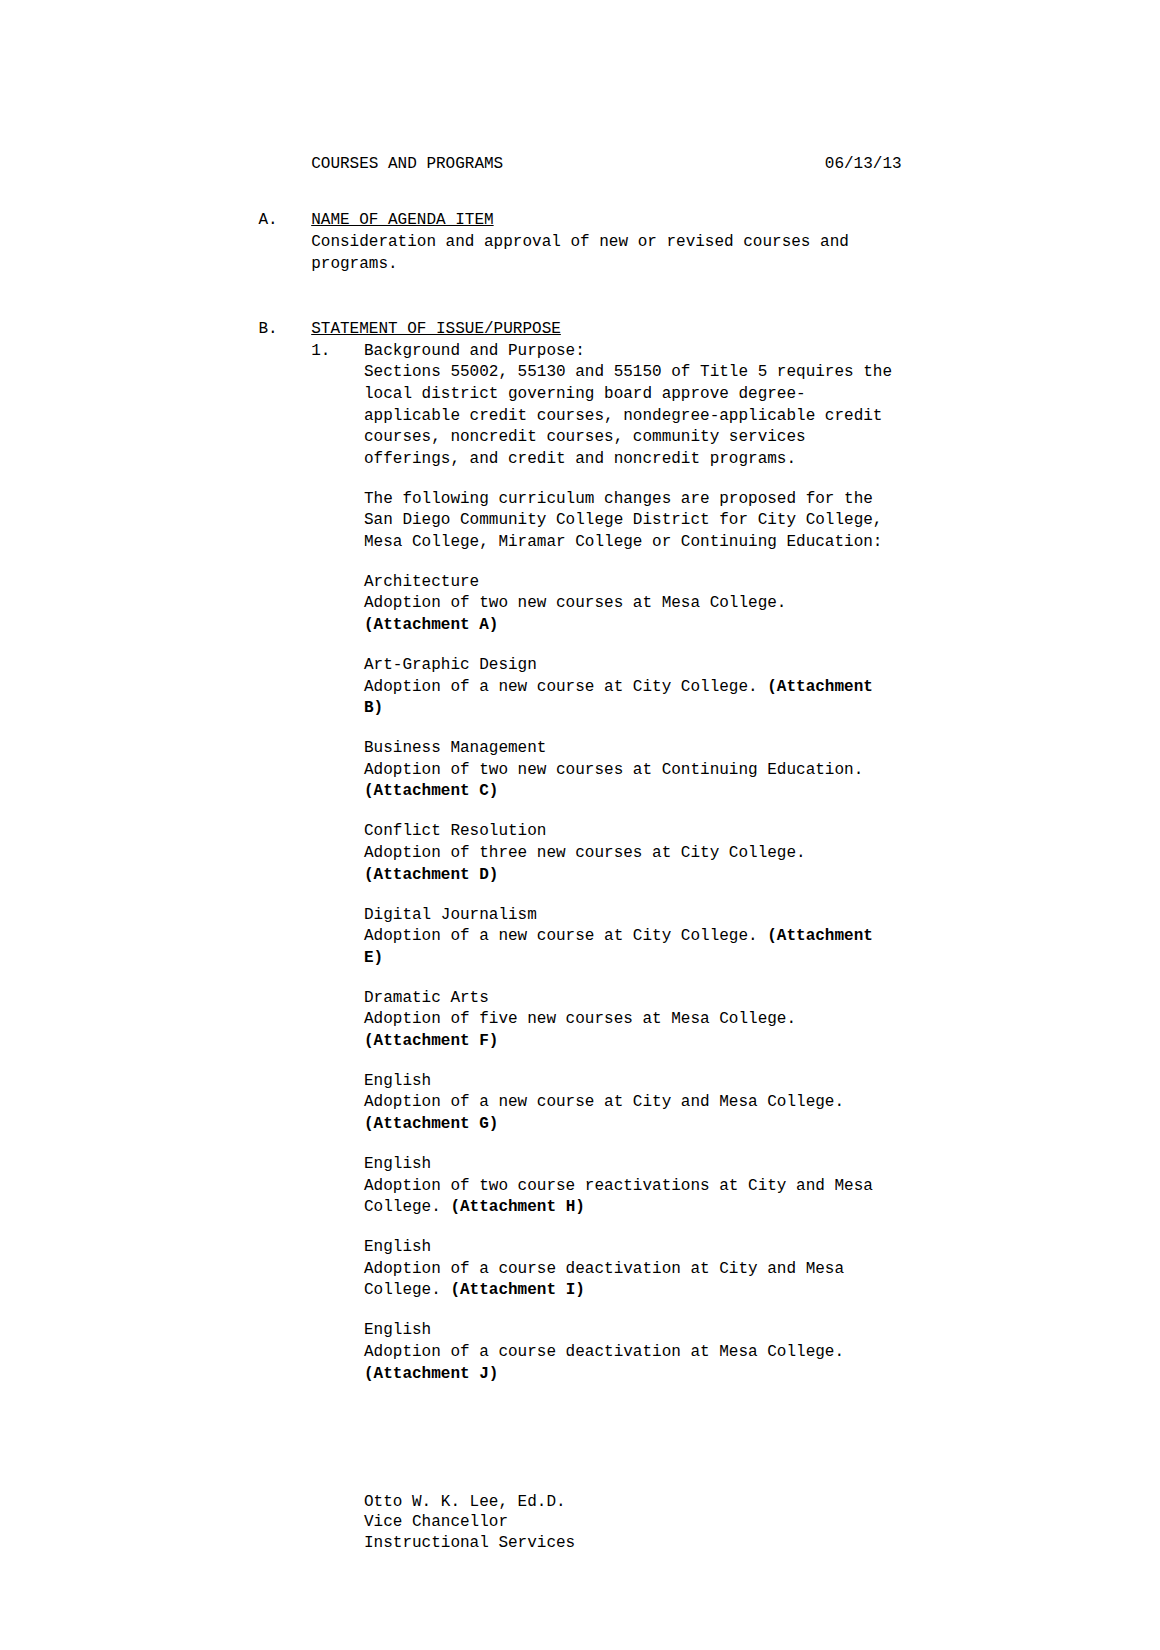COURSES AND PROGRAMS 06/13/13
A.
NAME OF AGENDA ITEM
Consideration and approval of new or revised courses and programs.
B.
STATEMENT OF ISSUE/PURPOSE
1.
Background and Purpose:
Sections 55002, 55130 and 55150 of Title 5 requires the local district governing board approve degree-applicable credit courses, nondegree-applicable credit courses, noncredit courses, community services offerings, and credit and noncredit programs.
The following curriculum changes are proposed for the San Diego Community College District for City College, Mesa College, Miramar College or Continuing Education:
Architecture
Adoption of two new courses at Mesa College. (Attachment A)
Art-Graphic Design
Adoption of a new course at City College. (Attachment B)
Business Management
Adoption of two new courses at Continuing Education. (Attachment C)
Conflict Resolution
Adoption of three new courses at City College. (Attachment D)
Digital Journalism
Adoption of a new course at City College. (Attachment E)
Dramatic Arts
Adoption of five new courses at Mesa College. (Attachment F)
English
Adoption of a new course at City and Mesa College. (Attachment G)
English
Adoption of two course reactivations at City and Mesa College. (Attachment H)
English
Adoption of a course deactivation at City and Mesa College. (Attachment I)
English
Adoption of a course deactivation at Mesa College. (Attachment J)
Otto W. K. Lee, Ed.D.
Vice Chancellor
Instructional Services